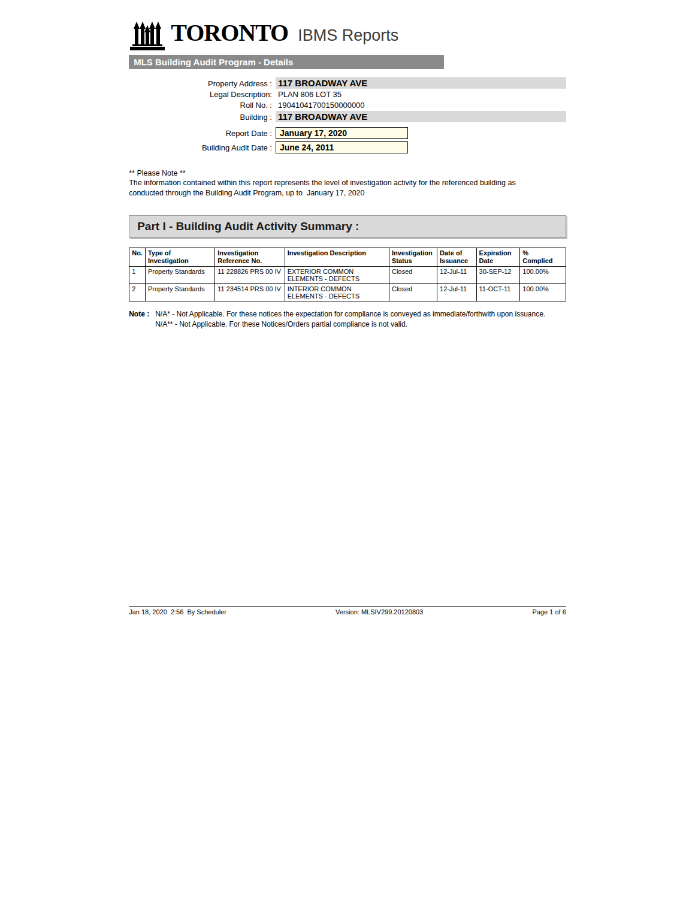TORONTO
IBMS Reports
MLS Building Audit Program - Details
Property Address :
117 BROADWAY AVE
Legal Description:
PLAN 806 LOT 35
Roll No. :
19041041700150000000
Building :
117 BROADWAY AVE
Report Date :
January 17, 2020
Building Audit Date :
June 24, 2011
** Please Note **
The information contained within this report represents the level of investigation activity for the referenced building as
conducted through the Building Audit Program, up to January 17, 2020
Part I - Building Audit Activity Summary :
| No. | Type of Investigation | Investigation Reference No. | Investigation Description | Investigation Status | Date of Issuance | Expiration Date | % Complied |
| --- | --- | --- | --- | --- | --- | --- | --- |
| 1 | Property Standards | 11 228826 PRS 00 IV | EXTERIOR COMMON ELEMENTS - DEFECTS | Closed | 12-Jul-11 | 30-SEP-12 | 100.00% |
| 2 | Property Standards | 11 234514 PRS 00 IV | INTERIOR COMMON ELEMENTS - DEFECTS | Closed | 12-Jul-11 | 11-OCT-11 | 100.00% |
Note :
N/A* - Not Applicable. For these notices the expectation for compliance is conveyed as immediate/forthwith upon issuance.
N/A** - Not Applicable. For these Notices/Orders partial compliance is not valid.
Jan 18, 2020 2:56 By Scheduler
Version: MLSIV299.20120803
Page 1 of 6